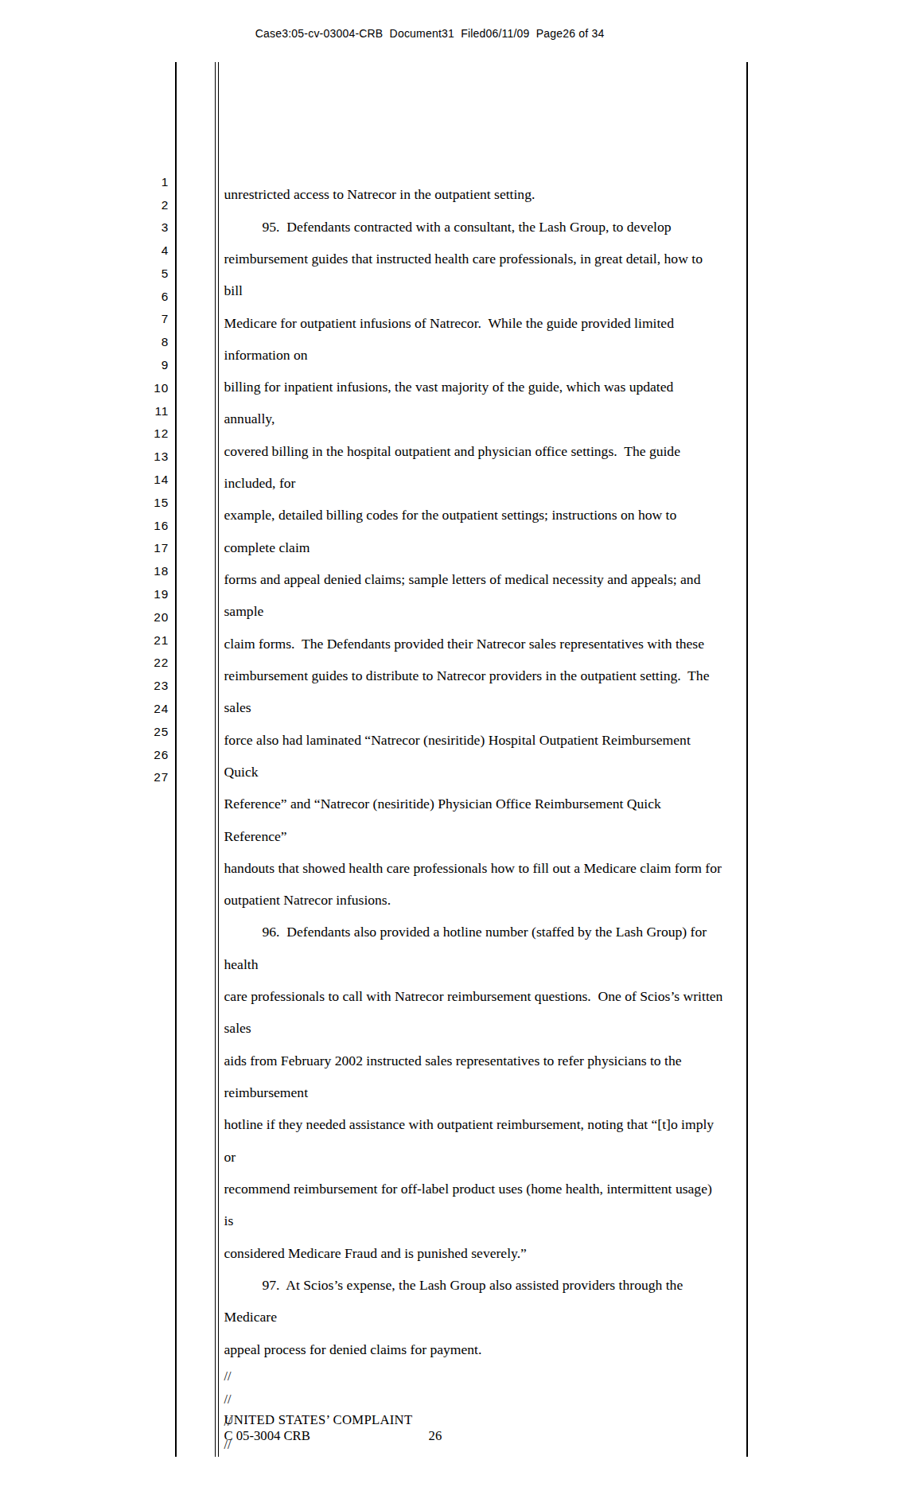Case3:05-cv-03004-CRB Document31 Filed06/11/09 Page26 of 34
1
2
3
4
5
6
7
8
9
10
11
12
13
14
15
16
17
18
19
20
21
22
23
24
25
26
27
unrestricted access to Natrecor in the outpatient setting.
95. Defendants contracted with a consultant, the Lash Group, to develop
reimbursement guides that instructed health care professionals, in great detail, how to bill
Medicare for outpatient infusions of Natrecor. While the guide provided limited information on
billing for inpatient infusions, the vast majority of the guide, which was updated annually,
covered billing in the hospital outpatient and physician office settings. The guide included, for
example, detailed billing codes for the outpatient settings; instructions on how to complete claim
forms and appeal denied claims; sample letters of medical necessity and appeals; and sample
claim forms. The Defendants provided their Natrecor sales representatives with these
reimbursement guides to distribute to Natrecor providers in the outpatient setting. The sales
force also had laminated “Natrecor (nesiritide) Hospital Outpatient Reimbursement Quick
Reference” and “Natrecor (nesiritide) Physician Office Reimbursement Quick Reference”
handouts that showed health care professionals how to fill out a Medicare claim form for
outpatient Natrecor infusions.
96. Defendants also provided a hotline number (staffed by the Lash Group) for health
care professionals to call with Natrecor reimbursement questions. One of Scios’s written sales
aids from February 2002 instructed sales representatives to refer physicians to the reimbursement
hotline if they needed assistance with outpatient reimbursement, noting that “[t]o imply or
recommend reimbursement for off-label product uses (home health, intermittent usage) is
considered Medicare Fraud and is punished severely.”
97. At Scios’s expense, the Lash Group also assisted providers through the Medicare
appeal process for denied claims for payment.
//
//
//
//
UNITED STATES’ COMPLAINT
C 05-3004 CRB 26